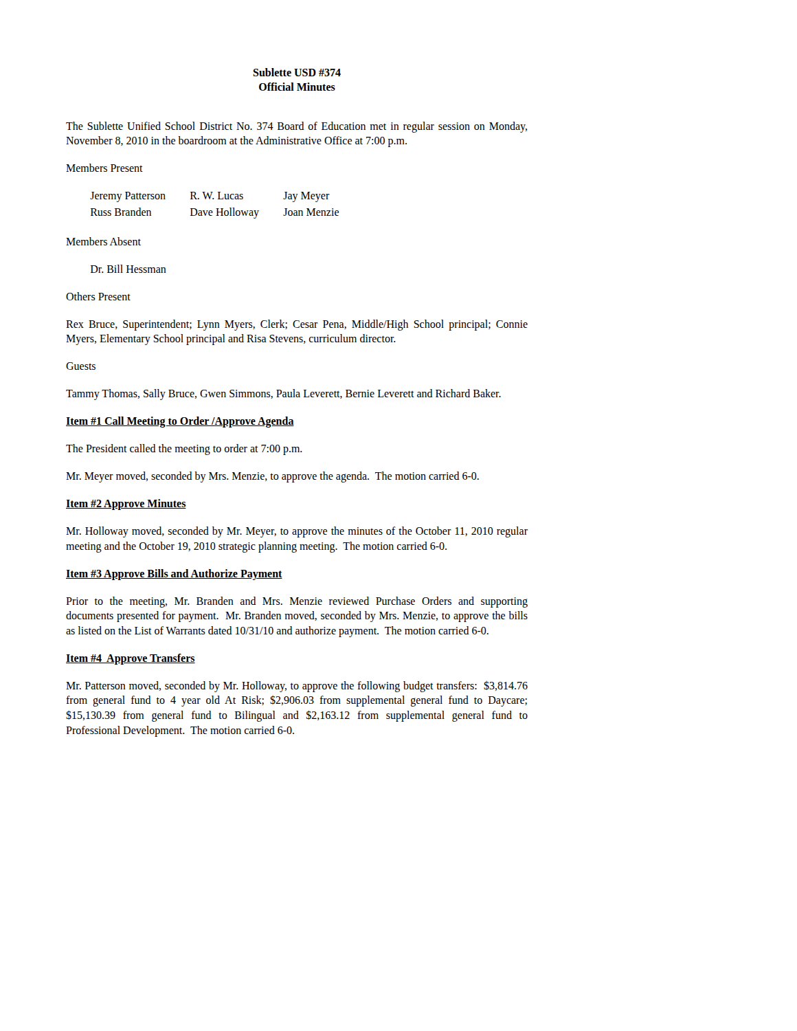Sublette USD #374
Official Minutes
The Sublette Unified School District No. 374 Board of Education met in regular session on Monday, November 8, 2010 in the boardroom at the Administrative Office at 7:00 p.m.
Members Present
| Jeremy Patterson | R. W. Lucas | Jay Meyer |
| Russ Branden | Dave Holloway | Joan Menzie |
Members Absent
Dr. Bill Hessman
Others Present
Rex Bruce, Superintendent; Lynn Myers, Clerk; Cesar Pena, Middle/High School principal; Connie Myers, Elementary School principal and Risa Stevens, curriculum director.
Guests
Tammy Thomas, Sally Bruce, Gwen Simmons, Paula Leverett, Bernie Leverett and Richard Baker.
Item #1 Call Meeting to Order /Approve Agenda
The President called the meeting to order at 7:00 p.m.
Mr. Meyer moved, seconded by Mrs. Menzie, to approve the agenda. The motion carried 6-0.
Item #2 Approve Minutes
Mr. Holloway moved, seconded by Mr. Meyer, to approve the minutes of the October 11, 2010 regular meeting and the October 19, 2010 strategic planning meeting. The motion carried 6-0.
Item #3 Approve Bills and Authorize Payment
Prior to the meeting, Mr. Branden and Mrs. Menzie reviewed Purchase Orders and supporting documents presented for payment. Mr. Branden moved, seconded by Mrs. Menzie, to approve the bills as listed on the List of Warrants dated 10/31/10 and authorize payment. The motion carried 6-0.
Item #4 Approve Transfers
Mr. Patterson moved, seconded by Mr. Holloway, to approve the following budget transfers: $3,814.76 from general fund to 4 year old At Risk; $2,906.03 from supplemental general fund to Daycare; $15,130.39 from general fund to Bilingual and $2,163.12 from supplemental general fund to Professional Development. The motion carried 6-0.